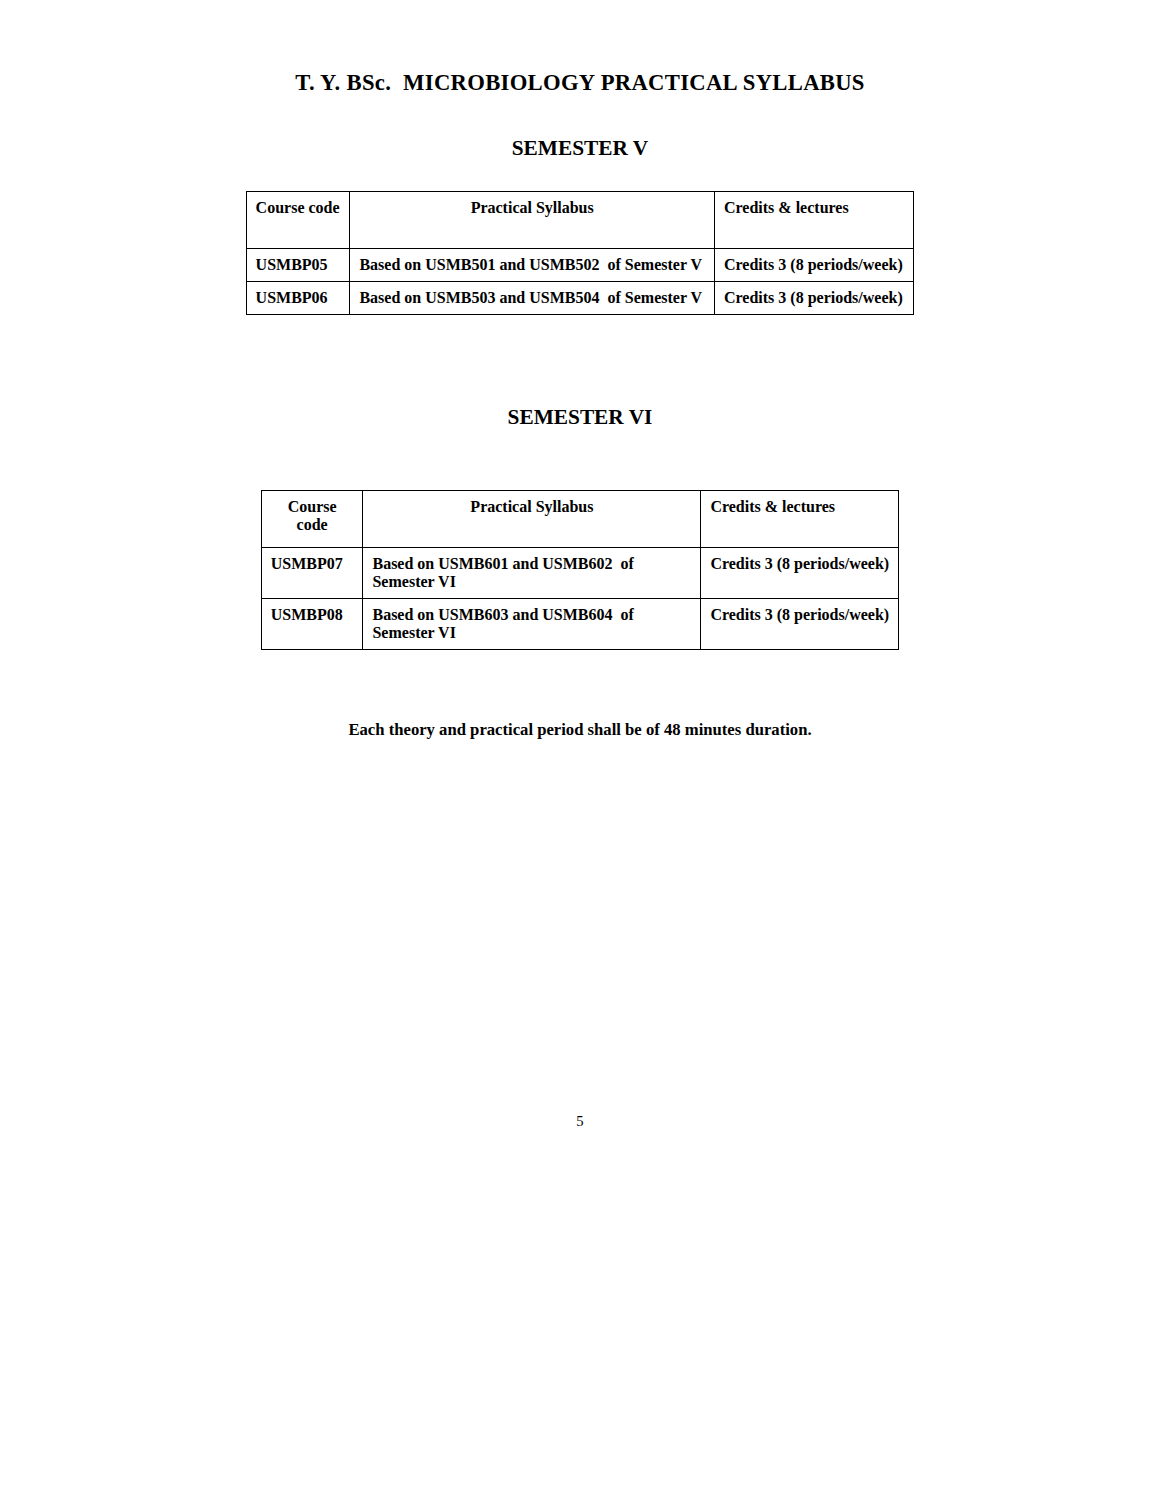T. Y. BSc. MICROBIOLOGY PRACTICAL SYLLABUS
SEMESTER V
| Course code | Practical Syllabus | Credits & lectures |
| --- | --- | --- |
| USMBP05 | Based on USMB501 and USMB502 of Semester V | Credits 3 (8 periods/week) |
| USMBP06 | Based on USMB503 and USMB504 of Semester V | Credits 3 (8 periods/week) |
SEMESTER VI
| Course code | Practical Syllabus | Credits & lectures |
| --- | --- | --- |
| USMBP07 | Based on USMB601 and USMB602 of Semester VI | Credits 3 (8 periods/week) |
| USMBP08 | Based on USMB603 and USMB604 of Semester VI | Credits 3 (8 periods/week) |
Each theory and practical period shall be of 48 minutes duration.
5